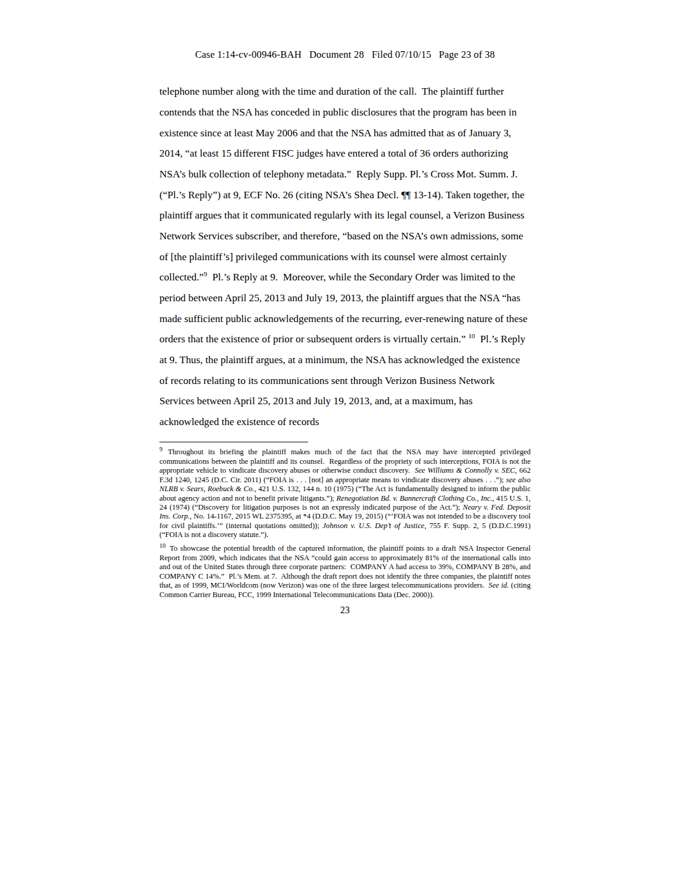Case 1:14-cv-00946-BAH Document 28 Filed 07/10/15 Page 23 of 38
telephone number along with the time and duration of the call. The plaintiff further contends that the NSA has conceded in public disclosures that the program has been in existence since at least May 2006 and that the NSA has admitted that as of January 3, 2014, “at least 15 different FISC judges have entered a total of 36 orders authorizing NSA’s bulk collection of telephony metadata.” Reply Supp. Pl.’s Cross Mot. Summ. J. (“Pl.’s Reply”) at 9, ECF No. 26 (citing NSA’s Shea Decl. ¶¶ 13-14). Taken together, the plaintiff argues that it communicated regularly with its legal counsel, a Verizon Business Network Services subscriber, and therefore, “based on the NSA’s own admissions, some of [the plaintiff’s] privileged communications with its counsel were almost certainly collected.”9 Pl.’s Reply at 9. Moreover, while the Secondary Order was limited to the period between April 25, 2013 and July 19, 2013, the plaintiff argues that the NSA “has made sufficient public acknowledgements of the recurring, ever-renewing nature of these orders that the existence of prior or subsequent orders is virtually certain.” 10 Pl.’s Reply at 9. Thus, the plaintiff argues, at a minimum, the NSA has acknowledged the existence of records relating to its communications sent through Verizon Business Network Services between April 25, 2013 and July 19, 2013, and, at a maximum, has acknowledged the existence of records
9 Throughout its briefing the plaintiff makes much of the fact that the NSA may have intercepted privileged communications between the plaintiff and its counsel. Regardless of the propriety of such interceptions, FOIA is not the appropriate vehicle to vindicate discovery abuses or otherwise conduct discovery. See Williams & Connolly v. SEC, 662 F.3d 1240, 1245 (D.C. Cir. 2011) (“FOIA is . . . [not] an appropriate means to vindicate discovery abuses . . .”); see also NLRB v. Sears, Roebuck & Co., 421 U.S. 132, 144 n. 10 (1975) (“The Act is fundamentally designed to inform the public about agency action and not to benefit private litigants.”); Renegotiation Bd. v. Bannercraft Clothing Co., Inc., 415 U.S. 1, 24 (1974) (“Discovery for litigation purposes is not an expressly indicated purpose of the Act.”); Neary v. Fed. Deposit Ins. Corp., No. 14-1167, 2015 WL 2375395, at *4 (D.D.C. May 19, 2015) (“‘FOIA was not intended to be a discovery tool for civil plaintiffs.’” (internal quotations omitted)); Johnson v. U.S. Dep’t of Justice, 755 F. Supp. 2, 5 (D.D.C.1991) (“FOIA is not a discovery statute.”).
10 To showcase the potential breadth of the captured information, the plaintiff points to a draft NSA Inspector General Report from 2009, which indicates that the NSA “could gain access to approximately 81% of the international calls into and out of the United States through three corporate partners: COMPANY A had access to 39%, COMPANY B 28%, and COMPANY C 14%.” Pl.’s Mem. at 7. Although the draft report does not identify the three companies, the plaintiff notes that, as of 1999, MCI/Worldcom (now Verizon) was one of the three largest telecommunications providers. See id. (citing Common Carrier Bureau, FCC, 1999 International Telecommunications Data (Dec. 2000)).
23